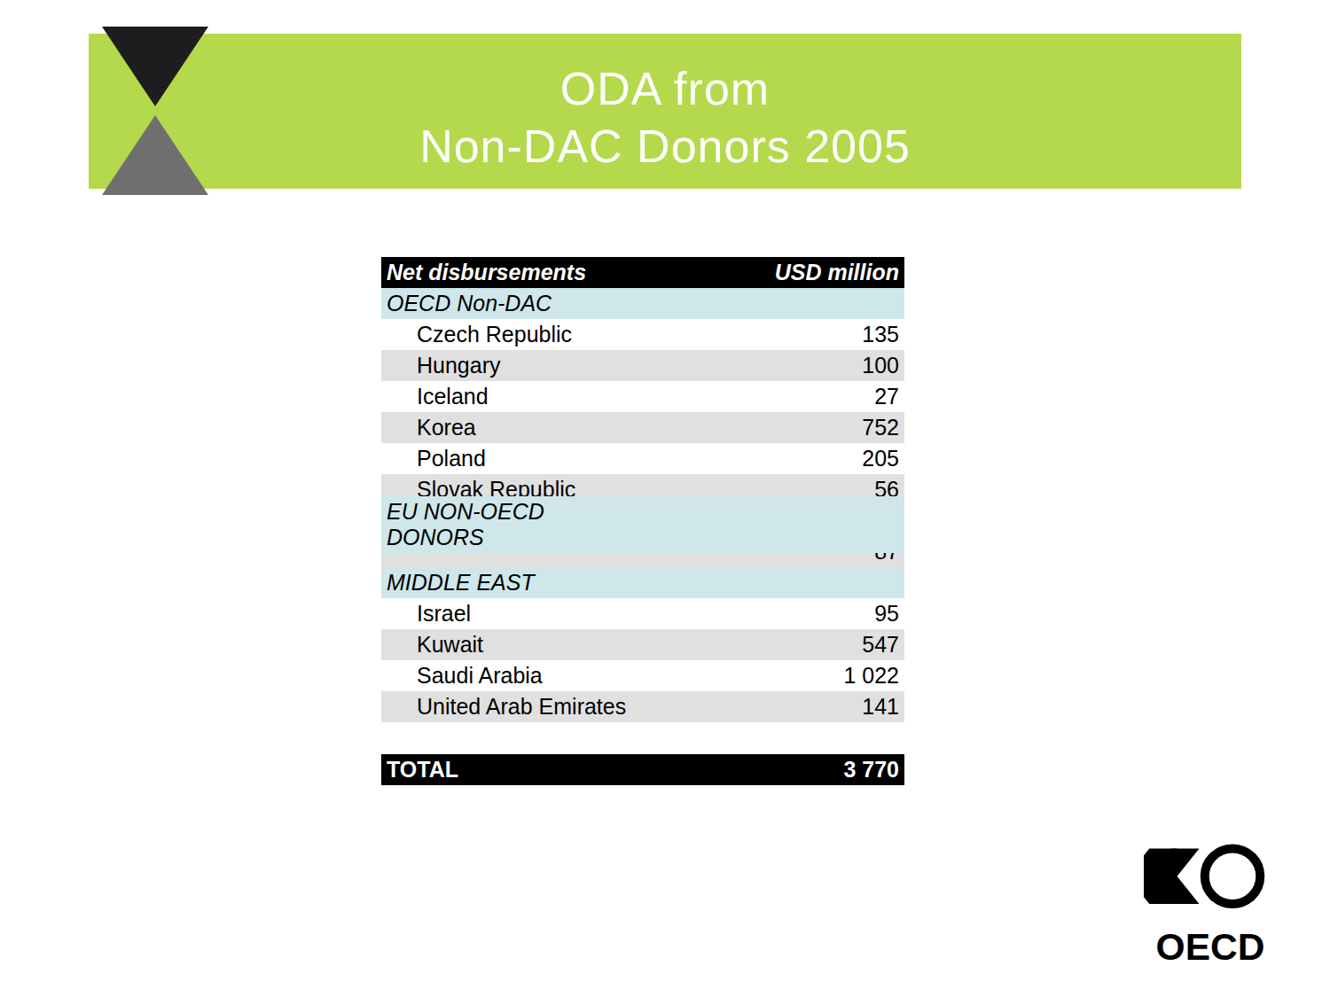ODA from
Non-DAC Donors 2005
| Net disbursements | USD million |
| --- | --- |
| OECD Non-DAC |
| Czech Republic | 135 |
| Hungary | 100 |
| Iceland | 27 |
| Korea | 752 |
| Poland | 205 |
| Slovak Republic | 56 |
| Turkey | 601 |
| | 87 |
| MIDDLE EAST |
| Israel | 95 |
| Kuwait | 547 |
| Saudi Arabia | 1 022 |
| United Arab Emirates | 141 |
| TOTAL | 3 770 |
EU NON-OECD
DONORS
OECD